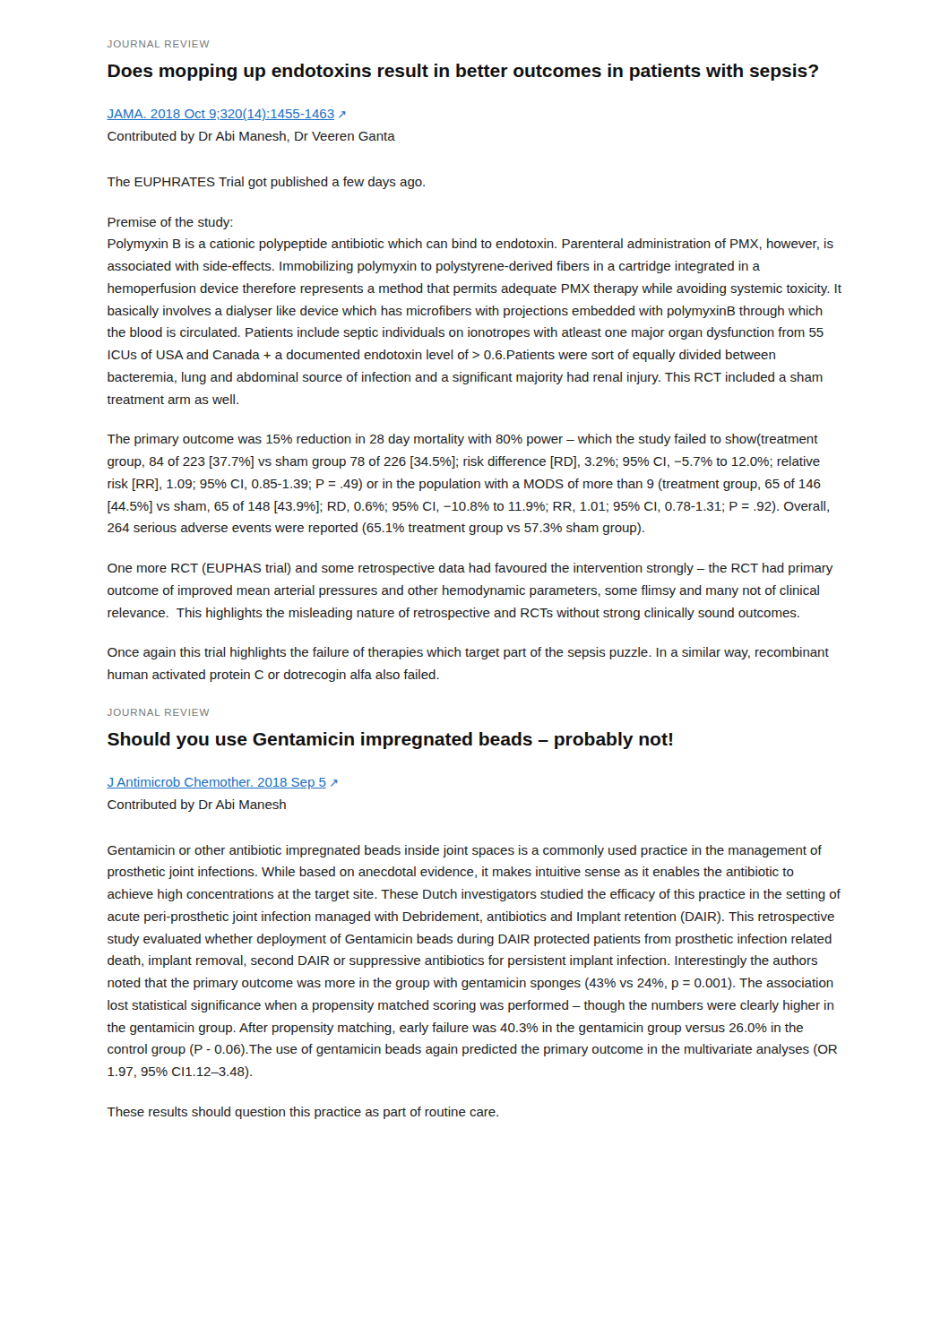Journal Review
Does mopping up endotoxins result in better outcomes in patients with sepsis?
JAMA. 2018 Oct 9;320(14):1455-1463
Contributed by Dr Abi Manesh, Dr Veeren Ganta
The EUPHRATES Trial got published a few days ago.
Premise of the study:
Polymyxin B is a cationic polypeptide antibiotic which can bind to endotoxin. Parenteral administration of PMX, however, is associated with side-effects. Immobilizing polymyxin to polystyrene-derived fibers in a cartridge integrated in a hemoperfusion device therefore represents a method that permits adequate PMX therapy while avoiding systemic toxicity. It basically involves a dialyser like device which has microfibers with projections embedded with polymyxinB through which the blood is circulated. Patients include septic individuals on ionotropes with atleast one major organ dysfunction from 55 ICUs of USA and Canada + a documented endotoxin level of > 0.6.Patients were sort of equally divided between bacteremia, lung and abdominal source of infection and a significant majority had renal injury. This RCT included a sham treatment arm as well.
The primary outcome was 15% reduction in 28 day mortality with 80% power – which the study failed to show(treatment group, 84 of 223 [37.7%] vs sham group 78 of 226 [34.5%]; risk difference [RD], 3.2%; 95% CI, −5.7% to 12.0%; relative risk [RR], 1.09; 95% CI, 0.85-1.39; P = .49) or in the population with a MODS of more than 9 (treatment group, 65 of 146 [44.5%] vs sham, 65 of 148 [43.9%]; RD, 0.6%; 95% CI, −10.8% to 11.9%; RR, 1.01; 95% CI, 0.78-1.31; P = .92). Overall, 264 serious adverse events were reported (65.1% treatment group vs 57.3% sham group).
One more RCT (EUPHAS trial) and some retrospective data had favoured the intervention strongly – the RCT had primary outcome of improved mean arterial pressures and other hemodynamic parameters, some flimsy and many not of clinical relevance. This highlights the misleading nature of retrospective and RCTs without strong clinically sound outcomes.
Once again this trial highlights the failure of therapies which target part of the sepsis puzzle. In a similar way, recombinant human activated protein C or dotrecogin alfa also failed.
Journal Review
Should you use Gentamicin impregnated beads – probably not!
J Antimicrob Chemother. 2018 Sep 5
Contributed by Dr Abi Manesh
Gentamicin or other antibiotic impregnated beads inside joint spaces is a commonly used practice in the management of prosthetic joint infections. While based on anecdotal evidence, it makes intuitive sense as it enables the antibiotic to achieve high concentrations at the target site. These Dutch investigators studied the efficacy of this practice in the setting of acute peri-prosthetic joint infection managed with Debridement, antibiotics and Implant retention (DAIR). This retrospective study evaluated whether deployment of Gentamicin beads during DAIR protected patients from prosthetic infection related death, implant removal, second DAIR or suppressive antibiotics for persistent implant infection. Interestingly the authors noted that the primary outcome was more in the group with gentamicin sponges (43% vs 24%, p = 0.001). The association lost statistical significance when a propensity matched scoring was performed – though the numbers were clearly higher in the gentamicin group. After propensity matching, early failure was 40.3% in the gentamicin group versus 26.0% in the control group (P - 0.06).The use of gentamicin beads again predicted the primary outcome in the multivariate analyses (OR 1.97, 95% CI1.12–3.48).
These results should question this practice as part of routine care.